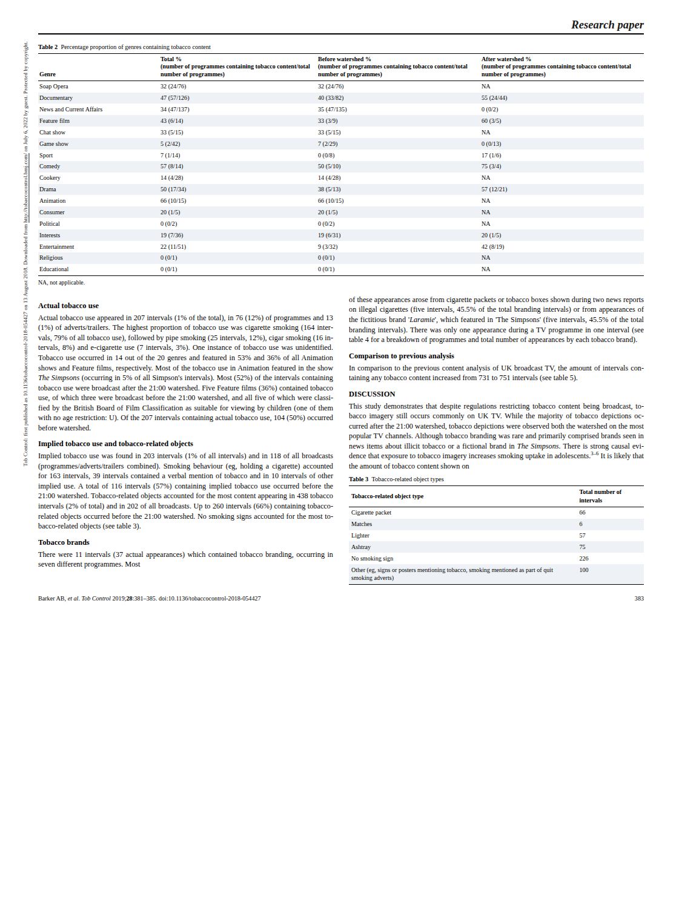Tob Control: first published as 10.1136/tobaccocontrol-2018-054427 on 13 August 2018. Downloaded from http://tobaccocontrol.bmj.com/ on July 6, 2022 by guest. Protected by copyright.
Research paper
Table 2 Percentage proportion of genres containing tobacco content
| Genre | Total % (number of programmes containing tobacco content/total number of programmes) | Before watershed % (number of programmes containing tobacco content/total number of programmes) | After watershed % (number of programmes containing tobacco content/total number of programmes) |
| --- | --- | --- | --- |
| Soap Opera | 32 (24/76) | 32 (24/76) | NA |
| Documentary | 47 (57/126) | 40 (33/82) | 55 (24/44) |
| News and Current Affairs | 34 (47/137) | 35 (47/135) | 0 (0/2) |
| Feature film | 43 (6/14) | 33 (3/9) | 60 (3/5) |
| Chat show | 33 (5/15) | 33 (5/15) | NA |
| Game show | 5 (2/42) | 7 (2/29) | 0 (0/13) |
| Sport | 7 (1/14) | 0 (0/8) | 17 (1/6) |
| Comedy | 57 (8/14) | 50 (5/10) | 75 (3/4) |
| Cookery | 14 (4/28) | 14 (4/28) | NA |
| Drama | 50 (17/34) | 38 (5/13) | 57 (12/21) |
| Animation | 66 (10/15) | 66 (10/15) | NA |
| Consumer | 20 (1/5) | 20 (1/5) | NA |
| Political | 0 (0/2) | 0 (0/2) | NA |
| Interests | 19 (7/36) | 19 (6/31) | 20 (1/5) |
| Entertainment | 22 (11/51) | 9 (3/32) | 42 (8/19) |
| Religious | 0 (0/1) | 0 (0/1) | NA |
| Educational | 0 (0/1) | 0 (0/1) | NA |
NA, not applicable.
Actual tobacco use
Actual tobacco use appeared in 207 intervals (1% of the total), in 76 (12%) of programmes and 13 (1%) of adverts/trailers. The highest proportion of tobacco use was cigarette smoking (164 intervals, 79% of all tobacco use), followed by pipe smoking (25 intervals, 12%), cigar smoking (16 intervals, 8%) and e-cigarette use (7 intervals, 3%). One instance of tobacco use was unidentified. Tobacco use occurred in 14 out of the 20 genres and featured in 53% and 36% of all Animation shows and Feature films, respectively. Most of the tobacco use in Animation featured in the show The Simpsons (occurring in 5% of all Simpson's intervals). Most (52%) of the intervals containing tobacco use were broadcast after the 21:00 watershed. Five Feature films (36%) contained tobacco use, of which three were broadcast before the 21:00 watershed, and all five of which were classified by the British Board of Film Classification as suitable for viewing by children (one of them with no age restriction: U). Of the 207 intervals containing actual tobacco use, 104 (50%) occurred before watershed.
Implied tobacco use and tobacco-related objects
Implied tobacco use was found in 203 intervals (1% of all intervals) and in 118 of all broadcasts (programmes/adverts/trailers combined). Smoking behaviour (eg, holding a cigarette) accounted for 163 intervals, 39 intervals contained a verbal mention of tobacco and in 10 intervals of other implied use. A total of 116 intervals (57%) containing implied tobacco use occurred before the 21:00 watershed. Tobacco-related objects accounted for the most content appearing in 438 tobacco intervals (2% of total) and in 202 of all broadcasts. Up to 260 intervals (66%) containing tobacco-related objects occurred before the 21:00 watershed. No smoking signs accounted for the most tobacco-related objects (see table 3).
Tobacco brands
There were 11 intervals (37 actual appearances) which contained tobacco branding, occurring in seven different programmes. Most
of these appearances arose from cigarette packets or tobacco boxes shown during two news reports on illegal cigarettes (five intervals, 45.5% of the total branding intervals) or from appearances of the fictitious brand 'Laramie', which featured in 'The Simpsons' (five intervals, 45.5% of the total branding intervals). There was only one appearance during a TV programme in one interval (see table 4 for a breakdown of programmes and total number of appearances by each tobacco brand).
Comparison to previous analysis
In comparison to the previous content analysis of UK broadcast TV, the amount of intervals containing any tobacco content increased from 731 to 751 intervals (see table 5).
DISCUSSION
This study demonstrates that despite regulations restricting tobacco content being broadcast, tobacco imagery still occurs commonly on UK TV. While the majority of tobacco depictions occurred after the 21:00 watershed, tobacco depictions were observed both the watershed on the most popular TV channels. Although tobacco branding was rare and primarily comprised brands seen in news items about illicit tobacco or a fictional brand in The Simpsons. There is strong causal evidence that exposure to tobacco imagery increases smoking uptake in adolescents.3–6 It is likely that the amount of tobacco content shown on
Table 3 Tobacco-related object types
| Tobacco-related object type | Total number of intervals |
| --- | --- |
| Cigarette packet | 66 |
| Matches | 6 |
| Lighter | 57 |
| Ashtray | 75 |
| No smoking sign | 226 |
| Other (eg, signs or posters mentioning tobacco, smoking mentioned as part of quit smoking adverts) | 100 |
Barker AB, et al. Tob Control 2019;28:381–385. doi:10.1136/tobaccocontrol-2018-054427
383